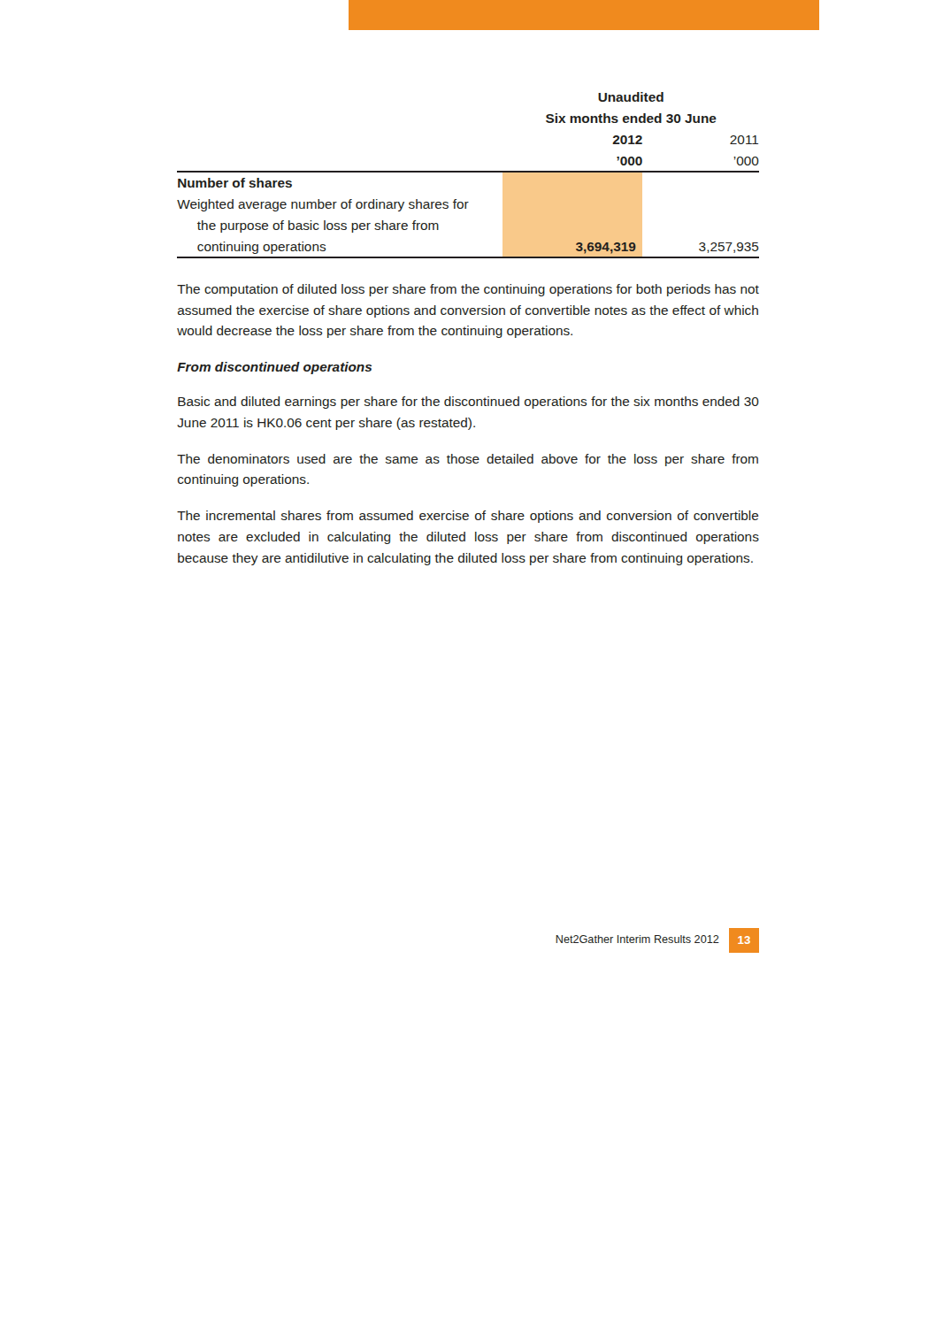| | Unaudited |
| | Six months ended 30 June |
| | 2012 | 2011 |
| | ’000 | ’000 |
| Number of shares | | |
| Weighted average number of ordinary shares for | | |
| the purpose of basic loss per share from | | |
| continuing operations | 3,694,319 | 3,257,935 |
The computation of diluted loss per share from the continuing operations for both periods has not assumed the exercise of share options and conversion of convertible notes as the effect of which would decrease the loss per share from the continuing operations.
From discontinued operations
Basic and diluted earnings per share for the discontinued operations for the six months ended 30 June 2011 is HK0.06 cent per share (as restated).
The denominators used are the same as those detailed above for the loss per share from continuing operations.
The incremental shares from assumed exercise of share options and conversion of convertible notes are excluded in calculating the diluted loss per share from discontinued operations because they are antidilutive in calculating the diluted loss per share from continuing operations.
Net2Gather Interim Results 2012 13